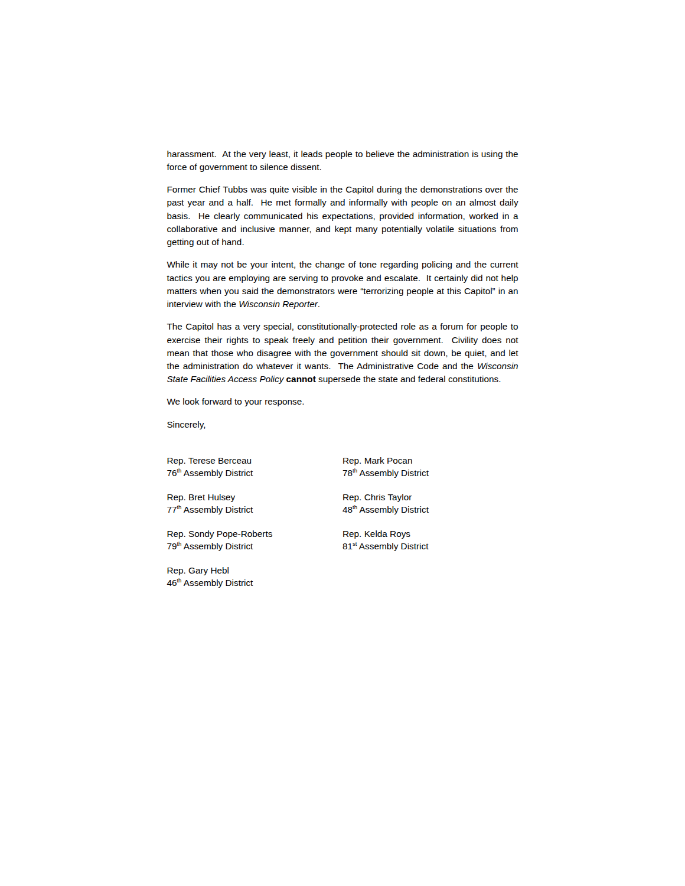harassment. At the very least, it leads people to believe the administration is using the force of government to silence dissent.
Former Chief Tubbs was quite visible in the Capitol during the demonstrations over the past year and a half. He met formally and informally with people on an almost daily basis. He clearly communicated his expectations, provided information, worked in a collaborative and inclusive manner, and kept many potentially volatile situations from getting out of hand.
While it may not be your intent, the change of tone regarding policing and the current tactics you are employing are serving to provoke and escalate. It certainly did not help matters when you said the demonstrators were “terrorizing people at this Capitol” in an interview with the Wisconsin Reporter.
The Capitol has a very special, constitutionally-protected role as a forum for people to exercise their rights to speak freely and petition their government. Civility does not mean that those who disagree with the government should sit down, be quiet, and let the administration do whatever it wants. The Administrative Code and the Wisconsin State Facilities Access Policy cannot supersede the state and federal constitutions.
We look forward to your response.
Sincerely,
| Rep. Terese Berceau 76 th Assembly District | Rep. Mark Pocan 78 th Assembly District |
| Rep. Bret Hulsey 77 th Assembly District | Rep. Chris Taylor 48 th Assembly District |
| Rep. Sondy Pope-Roberts 79 th Assembly District | Rep. Kelda Roys 81 st Assembly District |
| Rep. Gary Hebl 46 th Assembly District | |